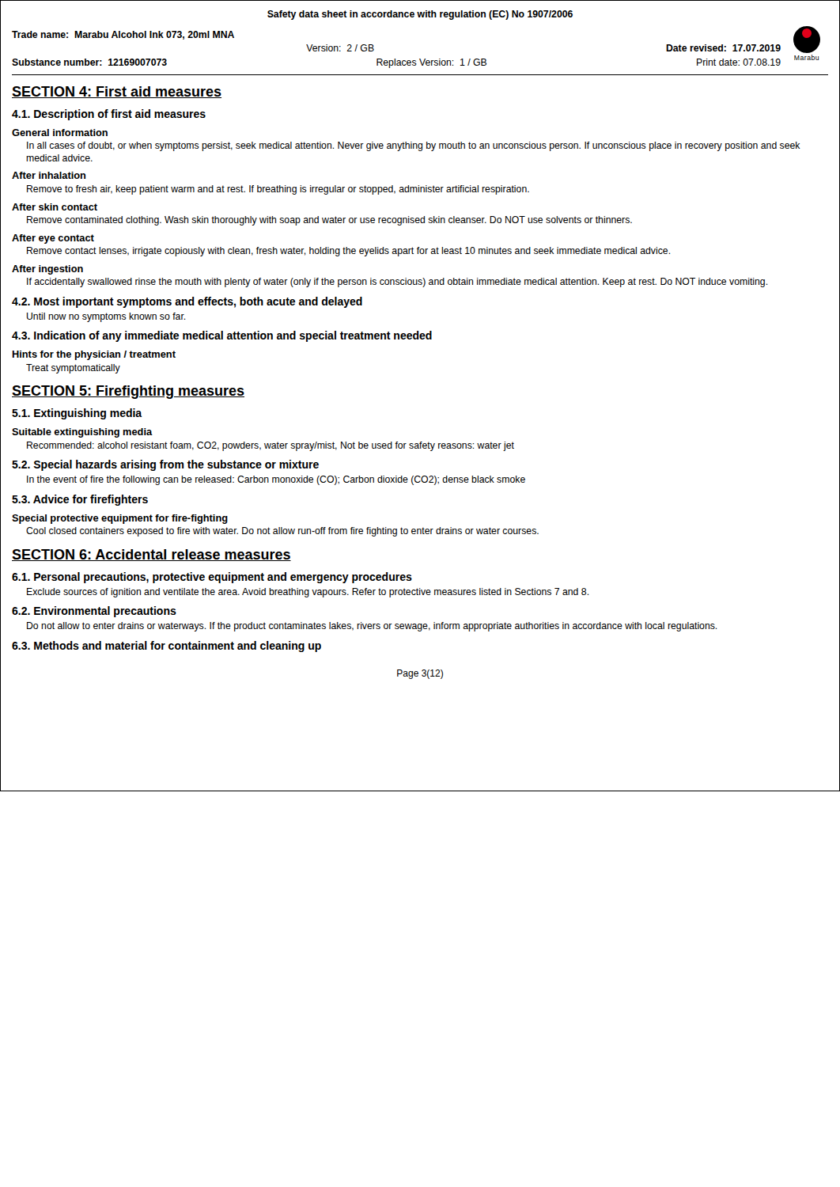Safety data sheet in accordance with regulation (EC) No 1907/2006
Marabu
Trade name: Marabu Alcohol Ink 073, 20ml MNA
Version: 2 / GB
Date revised: 17.07.2019
Substance number: 12169007073
Replaces Version: 1 / GB
Print date: 07.08.19
SECTION 4: First aid measures
4.1. Description of first aid measures
General information
In all cases of doubt, or when symptoms persist, seek medical attention. Never give anything by mouth to an unconscious person. If unconscious place in recovery position and seek medical advice.
After inhalation
Remove to fresh air, keep patient warm and at rest. If breathing is irregular or stopped, administer artificial respiration.
After skin contact
Remove contaminated clothing. Wash skin thoroughly with soap and water or use recognised skin cleanser. Do NOT use solvents or thinners.
After eye contact
Remove contact lenses, irrigate copiously with clean, fresh water, holding the eyelids apart for at least 10 minutes and seek immediate medical advice.
After ingestion
If accidentally swallowed rinse the mouth with plenty of water (only if the person is conscious) and obtain immediate medical attention. Keep at rest. Do NOT induce vomiting.
4.2. Most important symptoms and effects, both acute and delayed
Until now no symptoms known so far.
4.3. Indication of any immediate medical attention and special treatment needed
Hints for the physician / treatment
Treat symptomatically
SECTION 5: Firefighting measures
5.1. Extinguishing media
Suitable extinguishing media
Recommended: alcohol resistant foam, CO2, powders, water spray/mist, Not be used for safety reasons: water jet
5.2. Special hazards arising from the substance or mixture
In the event of fire the following can be released: Carbon monoxide (CO); Carbon dioxide (CO2); dense black smoke
5.3. Advice for firefighters
Special protective equipment for fire-fighting
Cool closed containers exposed to fire with water. Do not allow run-off from fire fighting to enter drains or water courses.
SECTION 6: Accidental release measures
6.1. Personal precautions, protective equipment and emergency procedures
Exclude sources of ignition and ventilate the area. Avoid breathing vapours. Refer to protective measures listed in Sections 7 and 8.
6.2. Environmental precautions
Do not allow to enter drains or waterways. If the product contaminates lakes, rivers or sewage, inform appropriate authorities in accordance with local regulations.
6.3. Methods and material for containment and cleaning up
Page 3(12)